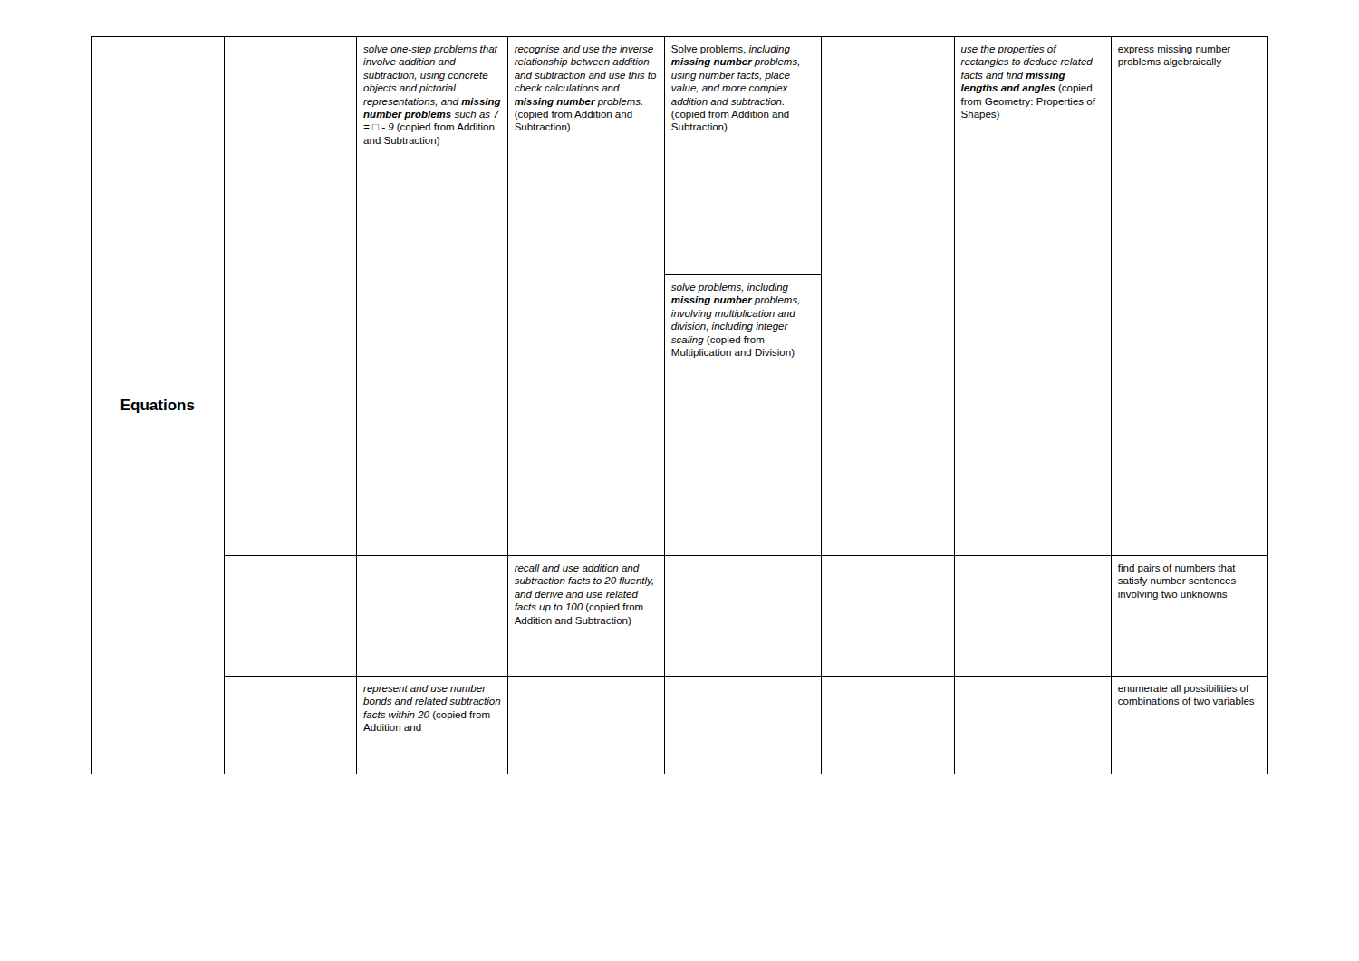| Equations | | solve one-step problems that involve addition and subtraction, using concrete objects and pictorial representations, and missing number problems such as 7 = □ - 9 (copied from Addition and Subtraction) | recognise and use the inverse relationship between addition and subtraction and use this to check calculations and missing number problems. (copied from Addition and Subtraction) | Solve problems, including missing number problems, using number facts, place value, and more complex addition and subtraction. (copied from Addition and Subtraction) solve problems, including missing number problems, involving multiplication and division, including integer scaling (copied from Multiplication and Division) | | use the properties of rectangles to deduce related facts and find missing lengths and angles (copied from Geometry: Properties of Shapes) | express missing number problems algebraically |
| | | recall and use addition and subtraction facts to 20 fluently, and derive and use related facts up to 100 (copied from Addition and Subtraction) | | | | find pairs of numbers that satisfy number sentences involving two unknowns |
| | represent and use number bonds and related subtraction facts within 20 (copied from Addition and | | | | | enumerate all possibilities of combinations of two variables |